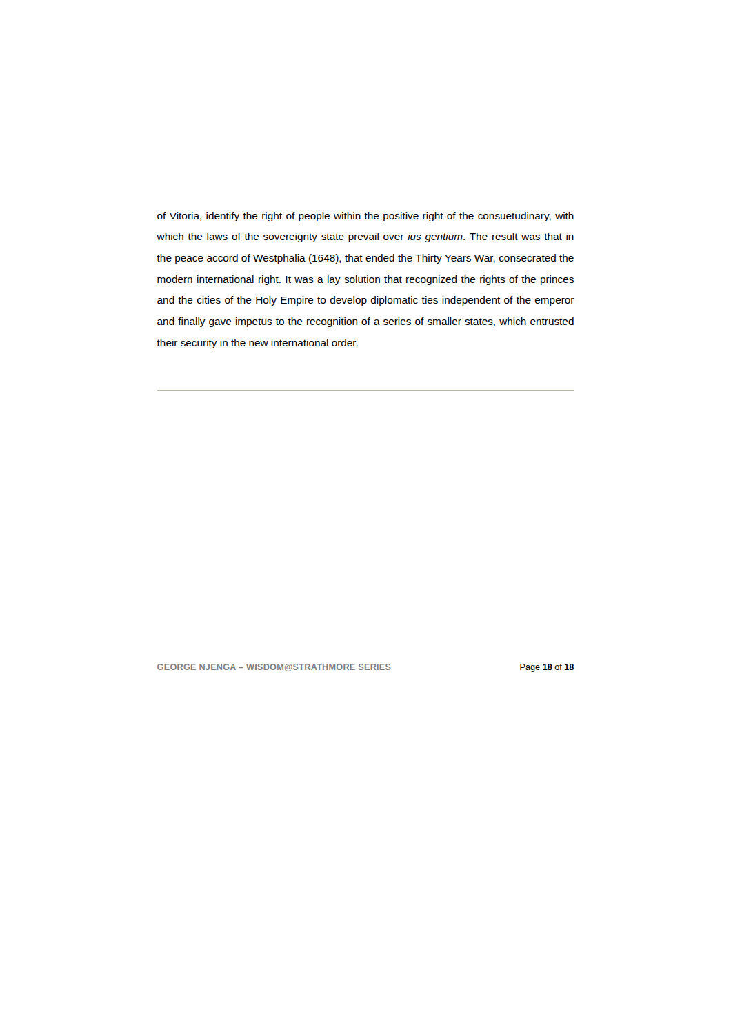of Vitoria, identify the right of people within the positive right of the consuetudinary, with which the laws of the sovereignty state prevail over ius gentium. The result was that in the peace accord of Westphalia (1648), that ended the Thirty Years War, consecrated the modern international right. It was a lay solution that recognized the rights of the princes and the cities of the Holy Empire to develop diplomatic ties independent of the emperor and finally gave impetus to the recognition of a series of smaller states, which entrusted their security in the new international order.
GEORGE NJENGA – WISDOM@STRATHMORE SERIES Page 18 of 18